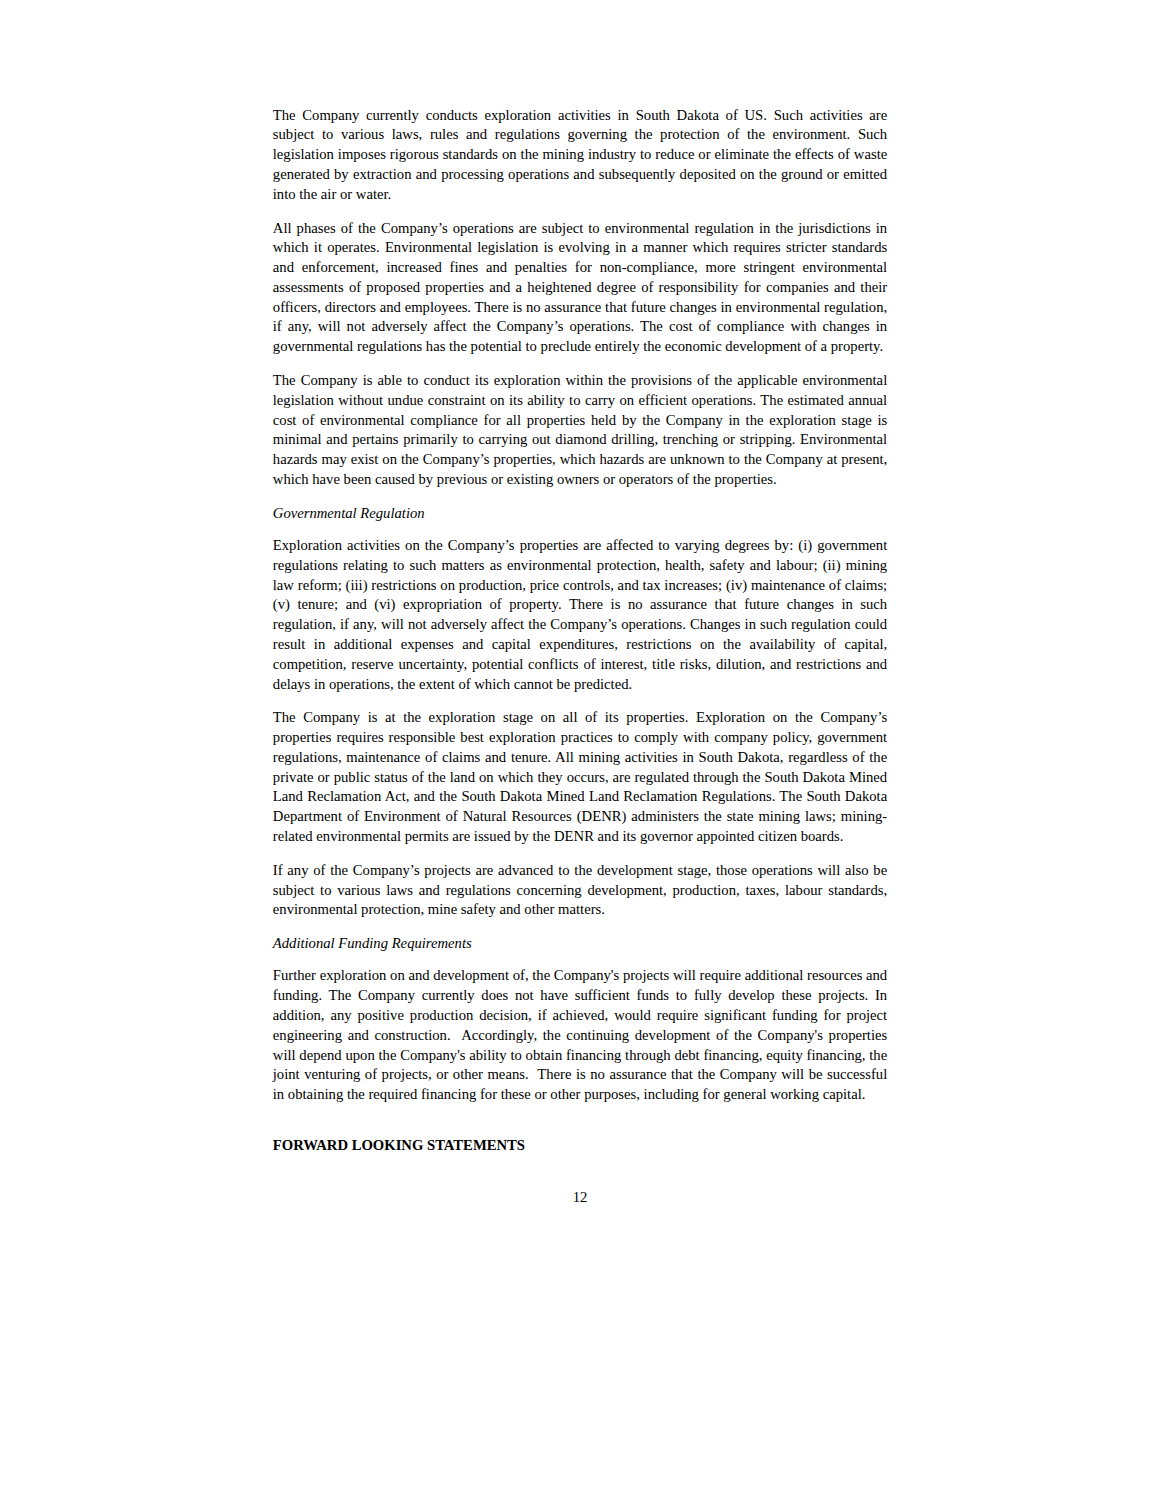The Company currently conducts exploration activities in South Dakota of US. Such activities are subject to various laws, rules and regulations governing the protection of the environment. Such legislation imposes rigorous standards on the mining industry to reduce or eliminate the effects of waste generated by extraction and processing operations and subsequently deposited on the ground or emitted into the air or water.
All phases of the Company’s operations are subject to environmental regulation in the jurisdictions in which it operates. Environmental legislation is evolving in a manner which requires stricter standards and enforcement, increased fines and penalties for non-compliance, more stringent environmental assessments of proposed properties and a heightened degree of responsibility for companies and their officers, directors and employees. There is no assurance that future changes in environmental regulation, if any, will not adversely affect the Company’s operations. The cost of compliance with changes in governmental regulations has the potential to preclude entirely the economic development of a property.
The Company is able to conduct its exploration within the provisions of the applicable environmental legislation without undue constraint on its ability to carry on efficient operations. The estimated annual cost of environmental compliance for all properties held by the Company in the exploration stage is minimal and pertains primarily to carrying out diamond drilling, trenching or stripping. Environmental hazards may exist on the Company’s properties, which hazards are unknown to the Company at present, which have been caused by previous or existing owners or operators of the properties.
Governmental Regulation
Exploration activities on the Company’s properties are affected to varying degrees by: (i) government regulations relating to such matters as environmental protection, health, safety and labour; (ii) mining law reform; (iii) restrictions on production, price controls, and tax increases; (iv) maintenance of claims; (v) tenure; and (vi) expropriation of property. There is no assurance that future changes in such regulation, if any, will not adversely affect the Company’s operations. Changes in such regulation could result in additional expenses and capital expenditures, restrictions on the availability of capital, competition, reserve uncertainty, potential conflicts of interest, title risks, dilution, and restrictions and delays in operations, the extent of which cannot be predicted.
The Company is at the exploration stage on all of its properties. Exploration on the Company’s properties requires responsible best exploration practices to comply with company policy, government regulations, maintenance of claims and tenure. All mining activities in South Dakota, regardless of the private or public status of the land on which they occurs, are regulated through the South Dakota Mined Land Reclamation Act, and the South Dakota Mined Land Reclamation Regulations. The South Dakota Department of Environment of Natural Resources (DENR) administers the state mining laws; mining-related environmental permits are issued by the DENR and its governor appointed citizen boards.
If any of the Company’s projects are advanced to the development stage, those operations will also be subject to various laws and regulations concerning development, production, taxes, labour standards, environmental protection, mine safety and other matters.
Additional Funding Requirements
Further exploration on and development of, the Company's projects will require additional resources and funding. The Company currently does not have sufficient funds to fully develop these projects. In addition, any positive production decision, if achieved, would require significant funding for project engineering and construction. Accordingly, the continuing development of the Company's properties will depend upon the Company's ability to obtain financing through debt financing, equity financing, the joint venturing of projects, or other means. There is no assurance that the Company will be successful in obtaining the required financing for these or other purposes, including for general working capital.
FORWARD LOOKING STATEMENTS
12